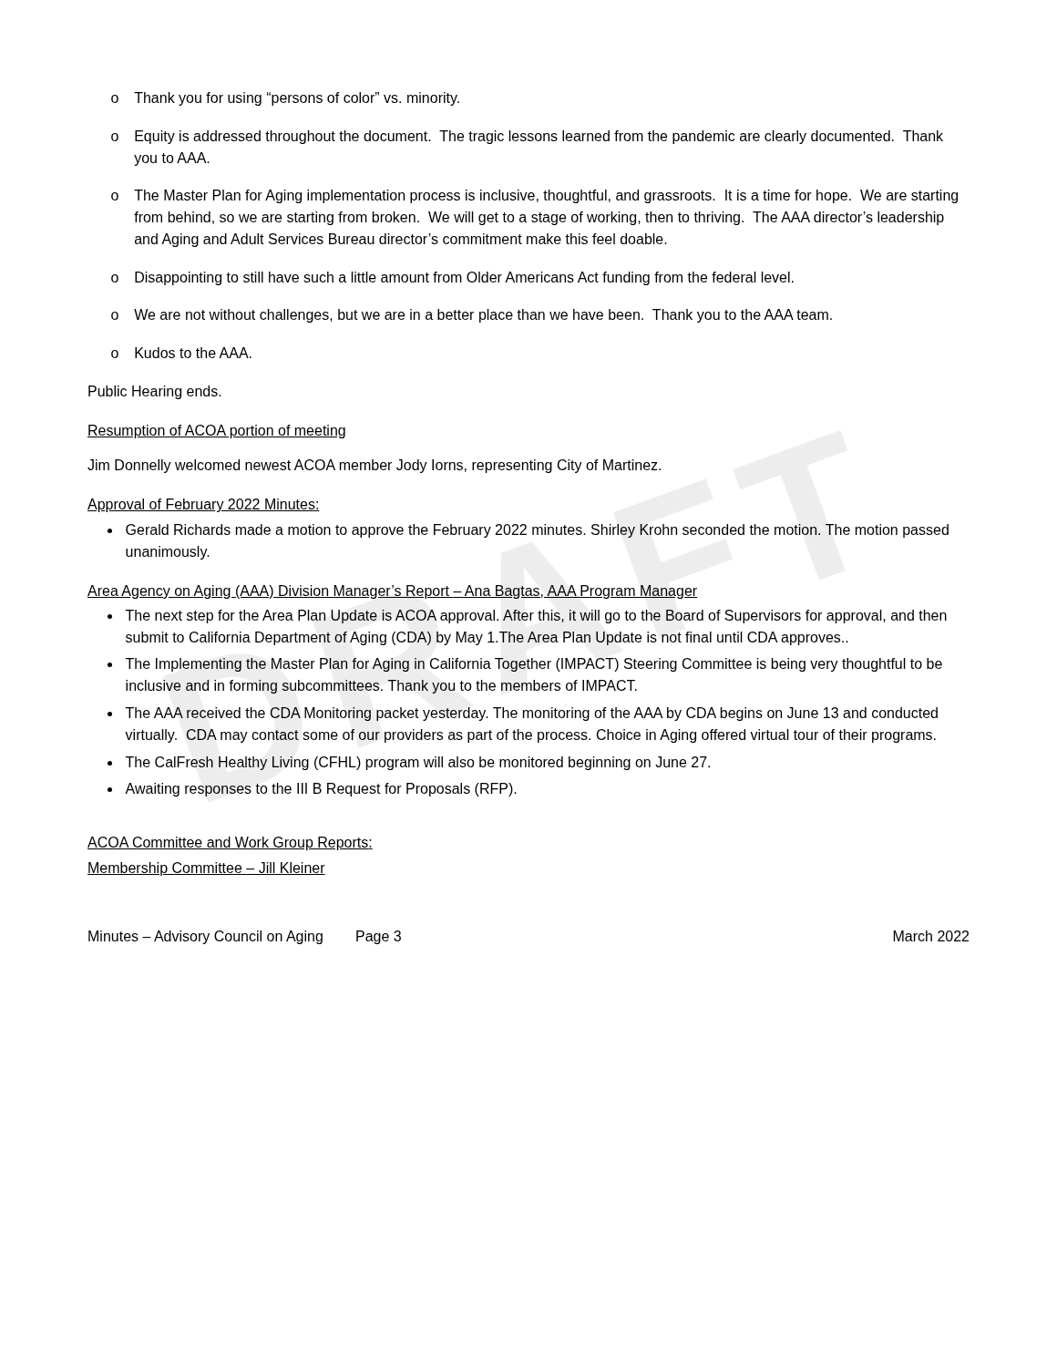DRAFT
Thank you for using “persons of color” vs. minority.
Equity is addressed throughout the document. The tragic lessons learned from the pandemic are clearly documented. Thank you to AAA.
The Master Plan for Aging implementation process is inclusive, thoughtful, and grassroots. It is a time for hope. We are starting from behind, so we are starting from broken. We will get to a stage of working, then to thriving. The AAA director’s leadership and Aging and Adult Services Bureau director’s commitment make this feel doable.
Disappointing to still have such a little amount from Older Americans Act funding from the federal level.
We are not without challenges, but we are in a better place than we have been. Thank you to the AAA team.
Kudos to the AAA.
Public Hearing ends.
Resumption of ACOA portion of meeting
Jim Donnelly welcomed newest ACOA member Jody Iorns, representing City of Martinez.
Approval of February 2022 Minutes:
Gerald Richards made a motion to approve the February 2022 minutes. Shirley Krohn seconded the motion. The motion passed unanimously.
Area Agency on Aging (AAA) Division Manager’s Report – Ana Bagtas, AAA Program Manager
The next step for the Area Plan Update is ACOA approval. After this, it will go to the Board of Supervisors for approval, and then submit to California Department of Aging (CDA) by May 1.The Area Plan Update is not final until CDA approves..
The Implementing the Master Plan for Aging in California Together (IMPACT) Steering Committee is being very thoughtful to be inclusive and in forming subcommittees. Thank you to the members of IMPACT.
The AAA received the CDA Monitoring packet yesterday. The monitoring of the AAA by CDA begins on June 13 and conducted virtually. CDA may contact some of our providers as part of the process. Choice in Aging offered virtual tour of their programs.
The CalFresh Healthy Living (CFHL) program will also be monitored beginning on June 27.
Awaiting responses to the III B Request for Proposals (RFP).
ACOA Committee and Work Group Reports:
Membership Committee – Jill Kleiner
Minutes – Advisory Council on Aging
Page 3
March 2022